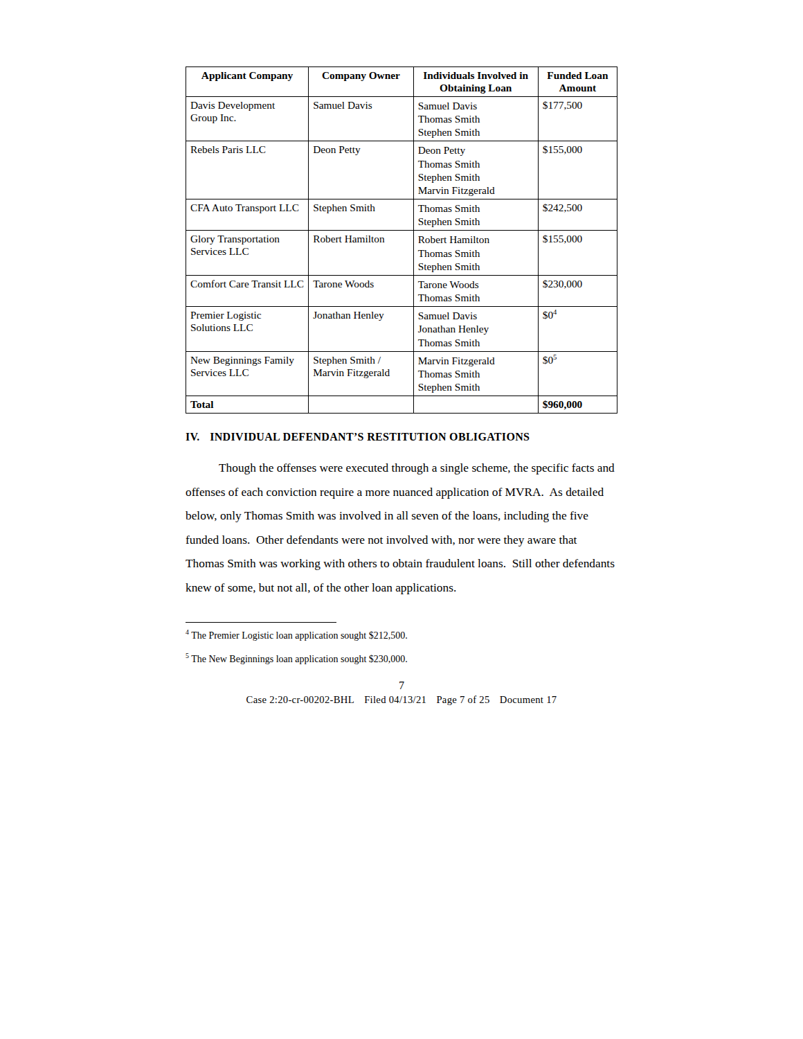| Applicant Company | Company Owner | Individuals Involved in Obtaining Loan | Funded Loan Amount |
| --- | --- | --- | --- |
| Davis Development Group Inc. | Samuel Davis | Samuel Davis Thomas Smith Stephen Smith | $177,500 |
| Rebels Paris LLC | Deon Petty | Deon Petty Thomas Smith Stephen Smith Marvin Fitzgerald | $155,000 |
| CFA Auto Transport LLC | Stephen Smith | Thomas Smith Stephen Smith | $242,500 |
| Glory Transportation Services LLC | Robert Hamilton | Robert Hamilton Thomas Smith Stephen Smith | $155,000 |
| Comfort Care Transit LLC | Tarone Woods | Tarone Woods Thomas Smith | $230,000 |
| Premier Logistic Solutions LLC | Jonathan Henley | Samuel Davis Jonathan Henley Thomas Smith | $0 4 |
| New Beginnings Family Services LLC | Stephen Smith / Marvin Fitzgerald | Marvin Fitzgerald Thomas Smith Stephen Smith | $0 5 |
| Total | | | $960,000 |
IV. INDIVIDUAL DEFENDANT’S RESTITUTION OBLIGATIONS
Though the offenses were executed through a single scheme, the specific facts and offenses of each conviction require a more nuanced application of MVRA. As detailed below, only Thomas Smith was involved in all seven of the loans, including the five funded loans. Other defendants were not involved with, nor were they aware that Thomas Smith was working with others to obtain fraudulent loans. Still other defendants knew of some, but not all, of the other loan applications.
4 The Premier Logistic loan application sought $212,500.
5 The New Beginnings loan application sought $230,000.
7
Case 2:20-cr-00202-BHL Filed 04/13/21 Page 7 of 25 Document 17